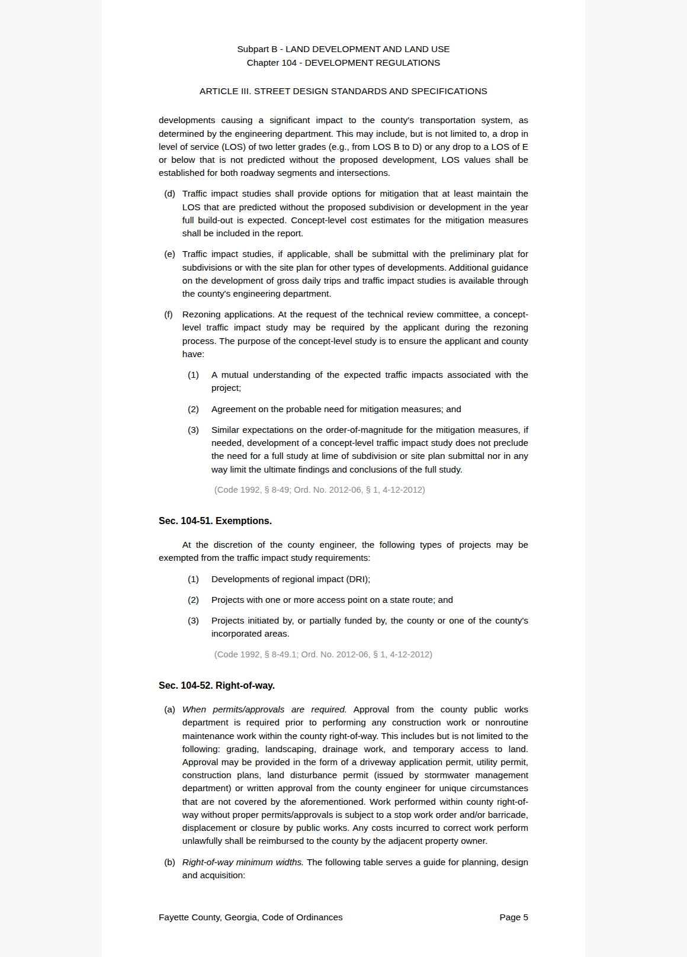Subpart B - LAND DEVELOPMENT AND LAND USE Chapter 104 - DEVELOPMENT REGULATIONS
ARTICLE III. STREET DESIGN STANDARDS AND SPECIFICATIONS
developments causing a significant impact to the county's transportation system, as determined by the engineering department. This may include, but is not limited to, a drop in level of service (LOS) of two letter grades (e.g., from LOS B to D) or any drop to a LOS of E or below that is not predicted without the proposed development, LOS values shall be established for both roadway segments and intersections.
(d) Traffic impact studies shall provide options for mitigation that at least maintain the LOS that are predicted without the proposed subdivision or development in the year full build-out is expected. Concept-level cost estimates for the mitigation measures shall be included in the report.
(e) Traffic impact studies, if applicable, shall be submittal with the preliminary plat for subdivisions or with the site plan for other types of developments. Additional guidance on the development of gross daily trips and traffic impact studies is available through the county's engineering department.
(f) Rezoning applications. At the request of the technical review committee, a concept-level traffic impact study may be required by the applicant during the rezoning process. The purpose of the concept-level study is to ensure the applicant and county have:
(1) A mutual understanding of the expected traffic impacts associated with the project;
(2) Agreement on the probable need for mitigation measures; and
(3) Similar expectations on the order-of-magnitude for the mitigation measures, if needed, development of a concept-level traffic impact study does not preclude the need for a full study at lime of subdivision or site plan submittal nor in any way limit the ultimate findings and conclusions of the full study.
(Code 1992, § 8-49; Ord. No. 2012-06, § 1, 4-12-2012)
Sec. 104-51. Exemptions.
At the discretion of the county engineer, the following types of projects may be exempted from the traffic impact study requirements:
(1) Developments of regional impact (DRI);
(2) Projects with one or more access point on a state route; and
(3) Projects initiated by, or partially funded by, the county or one of the county's incorporated areas.
(Code 1992, § 8-49.1; Ord. No. 2012-06, § 1, 4-12-2012)
Sec. 104-52. Right-of-way.
(a) When permits/approvals are required. Approval from the county public works department is required prior to performing any construction work or nonroutine maintenance work within the county right-of-way. This includes but is not limited to the following: grading, landscaping, drainage work, and temporary access to land. Approval may be provided in the form of a driveway application permit, utility permit, construction plans, land disturbance permit (issued by stormwater management department) or written approval from the county engineer for unique circumstances that are not covered by the aforementioned. Work performed within county right-of-way without proper permits/approvals is subject to a stop work order and/or barricade, displacement or closure by public works. Any costs incurred to correct work perform unlawfully shall be reimbursed to the county by the adjacent property owner.
(b) Right-of-way minimum widths. The following table serves a guide for planning, design and acquisition:
Fayette County, Georgia, Code of Ordinances Page 5